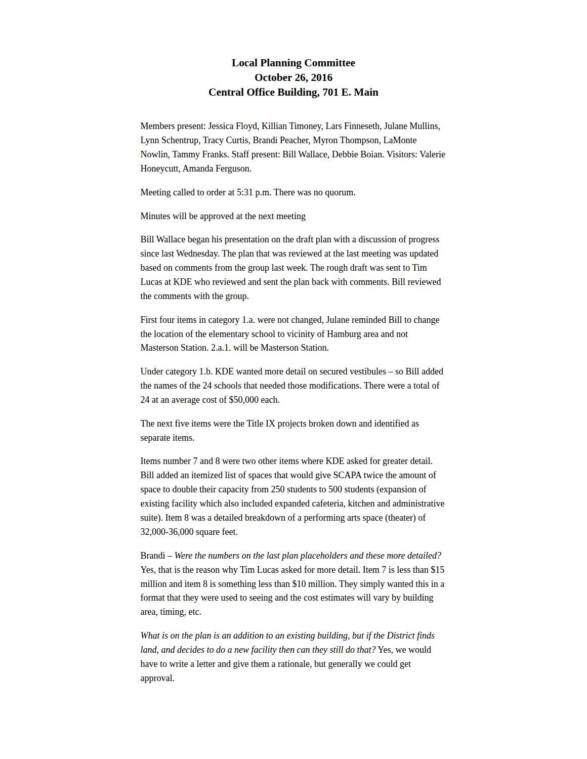Local Planning Committee October 26, 2016 Central Office Building, 701 E. Main
Members present: Jessica Floyd, Killian Timoney, Lars Finneseth, Julane Mullins, Lynn Schentrup, Tracy Curtis, Brandi Peacher, Myron Thompson, LaMonte Nowlin, Tammy Franks. Staff present: Bill Wallace, Debbie Boian. Visitors: Valerie Honeycutt, Amanda Ferguson.
Meeting called to order at 5:31 p.m. There was no quorum.
Minutes will be approved at the next meeting
Bill Wallace began his presentation on the draft plan with a discussion of progress since last Wednesday. The plan that was reviewed at the last meeting was updated based on comments from the group last week. The rough draft was sent to Tim Lucas at KDE who reviewed and sent the plan back with comments. Bill reviewed the comments with the group.
First four items in category 1.a. were not changed, Julane reminded Bill to change the location of the elementary school to vicinity of Hamburg area and not Masterson Station. 2.a.1. will be Masterson Station.
Under category 1.b. KDE wanted more detail on secured vestibules – so Bill added the names of the 24 schools that needed those modifications. There were a total of 24 at an average cost of $50,000 each.
The next five items were the Title IX projects broken down and identified as separate items.
Items number 7 and 8 were two other items where KDE asked for greater detail. Bill added an itemized list of spaces that would give SCAPA twice the amount of space to double their capacity from 250 students to 500 students (expansion of existing facility which also included expanded cafeteria, kitchen and administrative suite). Item 8 was a detailed breakdown of a performing arts space (theater) of 32,000-36,000 square feet.
Brandi – Were the numbers on the last plan placeholders and these more detailed? Yes, that is the reason why Tim Lucas asked for more detail. Item 7 is less than $15 million and item 8 is something less than $10 million. They simply wanted this in a format that they were used to seeing and the cost estimates will vary by building area, timing, etc.
What is on the plan is an addition to an existing building, but if the District finds land, and decides to do a new facility then can they still do that? Yes, we would have to write a letter and give them a rationale, but generally we could get approval.